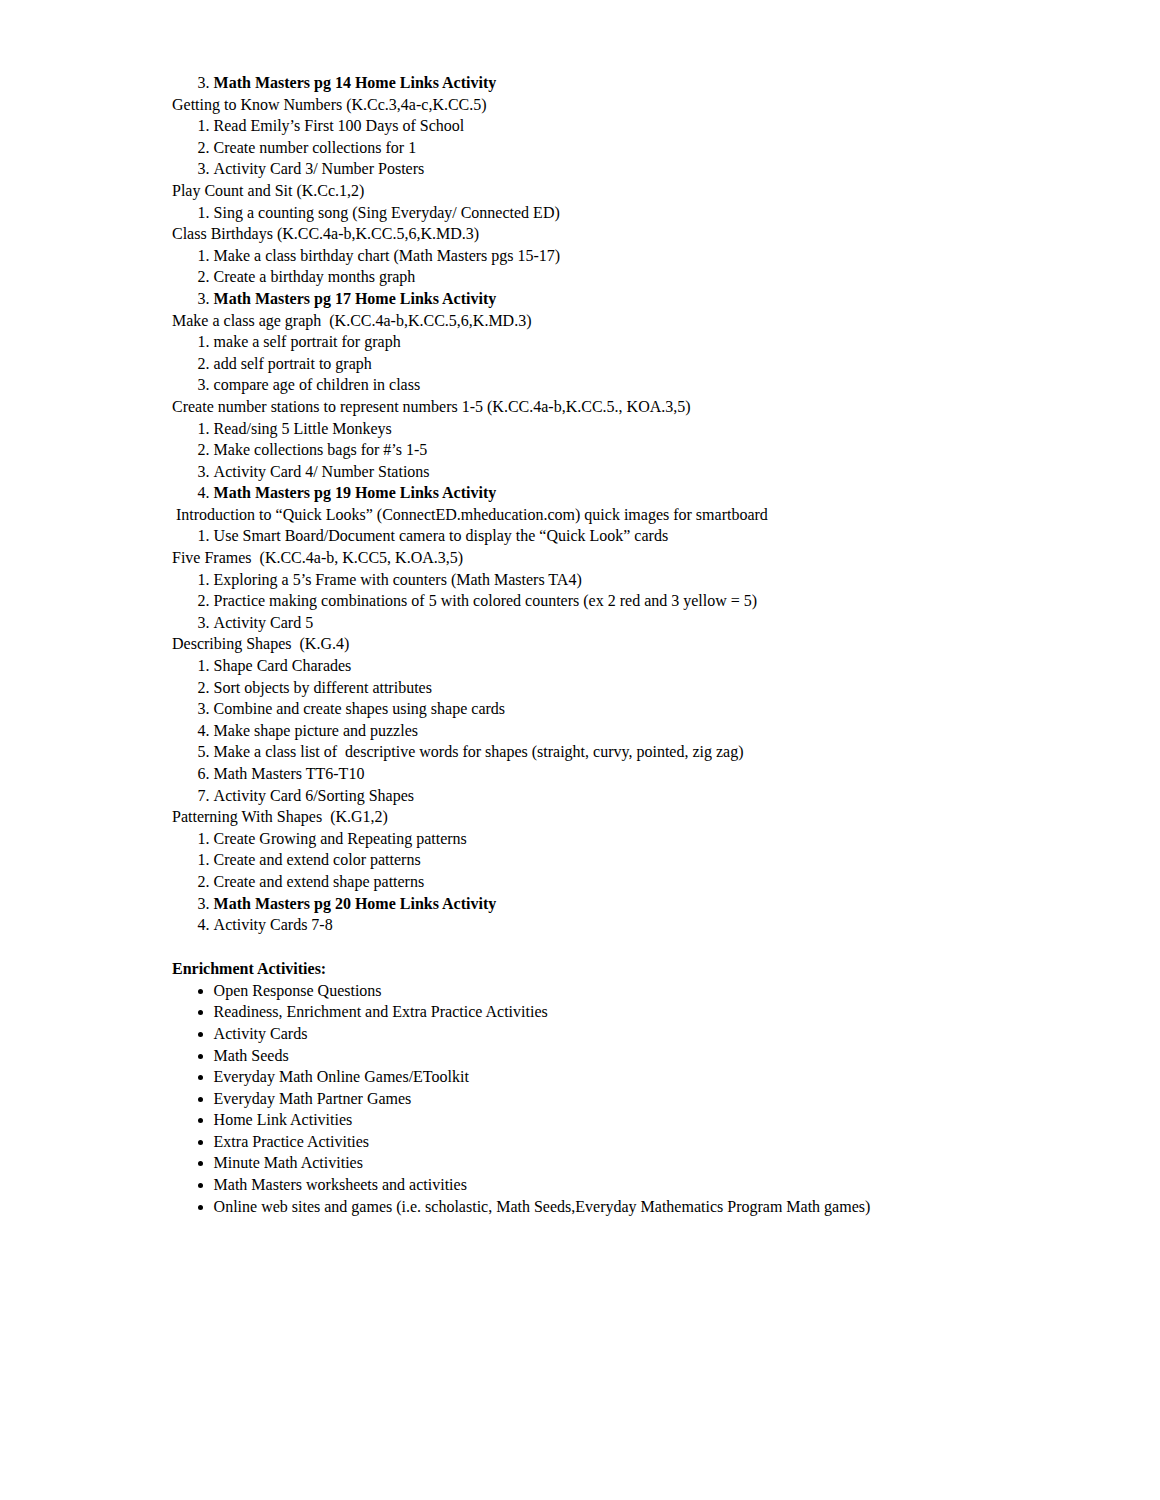Math Masters pg 14 Home Links Activity
Getting to Know Numbers (K.Cc.3,4a-c,K.CC.5)
Read Emily’s First 100 Days of School
Create number collections for 1
Activity Card 3/ Number Posters
Play Count and Sit (K.Cc.1,2)
Sing a counting song (Sing Everyday/ Connected ED)
Class Birthdays (K.CC.4a-b,K.CC.5,6,K.MD.3)
Make a class birthday chart (Math Masters pgs 15-17)
Create a birthday months graph
Math Masters pg 17 Home Links Activity
Make a class age graph (K.CC.4a-b,K.CC.5,6,K.MD.3)
make a self portrait for graph
add self portrait to graph
compare age of children in class
Create number stations to represent numbers 1-5 (K.CC.4a-b,K.CC.5., KOA.3,5)
Read/sing 5 Little Monkeys
Make collections bags for #’s 1-5
Activity Card 4/ Number Stations
Math Masters pg 19 Home Links Activity
Introduction to “Quick Looks” (ConnectED.mheducation.com) quick images for smartboard
Use Smart Board/Document camera to display the “Quick Look” cards
Five Frames (K.CC.4a-b, K.CC5, K.OA.3,5)
Exploring a 5’s Frame with counters (Math Masters TA4)
Practice making combinations of 5 with colored counters (ex 2 red and 3 yellow = 5)
Activity Card 5
Describing Shapes (K.G.4)
Shape Card Charades
Sort objects by different attributes
Combine and create shapes using shape cards
Make shape picture and puzzles
Make a class list of descriptive words for shapes (straight, curvy, pointed, zig zag)
Math Masters TT6-T10
Activity Card 6/Sorting Shapes
Patterning With Shapes (K.G1,2)
Create Growing and Repeating patterns
Create and extend color patterns
Create and extend shape patterns
Math Masters pg 20 Home Links Activity
Activity Cards 7-8
Enrichment Activities:
Open Response Questions
Readiness, Enrichment and Extra Practice Activities
Activity Cards
Math Seeds
Everyday Math Online Games/EToolkit
Everyday Math Partner Games
Home Link Activities
Extra Practice Activities
Minute Math Activities
Math Masters worksheets and activities
Online web sites and games (i.e. scholastic, Math Seeds,Everyday Mathematics Program Math games)